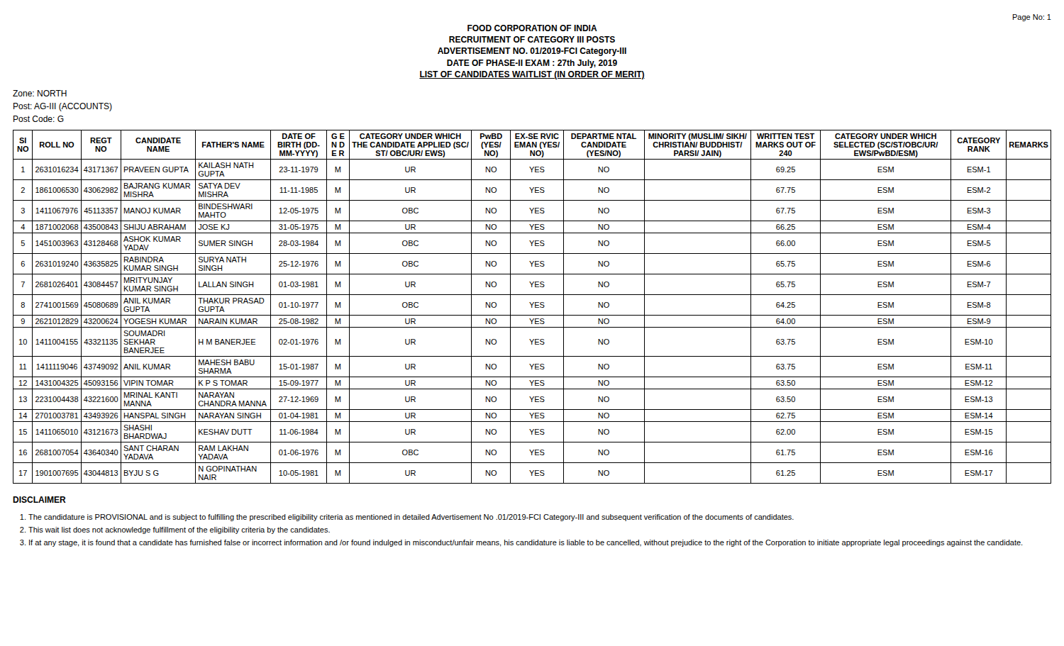Page No: 1
FOOD CORPORATION OF INDIA
RECRUITMENT OF CATEGORY III POSTS
ADVERTISEMENT NO. 01/2019-FCI Category-III
DATE OF PHASE-II EXAM : 27th July, 2019
LIST OF CANDIDATES WAITLIST (IN ORDER OF MERIT)
Zone: NORTH
Post: AG-III (ACCOUNTS)
Post Code: G
| SI NO | ROLL NO | REGT NO | CANDIDATE NAME | FATHER'S NAME | DATE OF BIRTH (DD-MM-YYYY) | G E N D E R | CATEGORY UNDER WHICH THE CANDIDATE APPLIED (SC/ ST/ OBC/UR/ EWS) | PwBD (YES/ NO) | EX-SE RVIC EMAN (YES/ NO) | DEPARTME NTAL CANDIDATE (YES/NO) | MINORITY (MUSLIM/ SIKH/ CHRISTIAN/ BUDDHIST/ PARSI/ JAIN) | WRITTEN TEST MARKS OUT OF 240 | CATEGORY UNDER WHICH SELECTED (SC/ST/OBC/UR/ EWS/PwBD/ESM) | CATEGORY RANK | REMARKS |
| --- | --- | --- | --- | --- | --- | --- | --- | --- | --- | --- | --- | --- | --- | --- | --- |
| 1 | 2631016234 | 43171367 | PRAVEEN GUPTA | KAILASH NATH GUPTA | 23-11-1979 | M | UR | NO | YES | NO | | 69.25 | ESM | ESM-1 | |
| 2 | 1861006530 | 43062982 | BAJRANG KUMAR MISHRA | SATYA DEV MISHRA | 11-11-1985 | M | UR | NO | YES | NO | | 67.75 | ESM | ESM-2 | |
| 3 | 1411067976 | 45113357 | MANOJ KUMAR | BINDESHWARI MAHTO | 12-05-1975 | M | OBC | NO | YES | NO | | 67.75 | ESM | ESM-3 | |
| 4 | 1871002068 | 43500843 | SHIJU ABRAHAM | JOSE KJ | 31-05-1975 | M | UR | NO | YES | NO | | 66.25 | ESM | ESM-4 | |
| 5 | 1451003963 | 43128468 | ASHOK KUMAR YADAV | SUMER SINGH | 28-03-1984 | M | OBC | NO | YES | NO | | 66.00 | ESM | ESM-5 | |
| 6 | 2631019240 | 43635825 | RABINDRA KUMAR SINGH | SURYA NATH SINGH | 25-12-1976 | M | OBC | NO | YES | NO | | 65.75 | ESM | ESM-6 | |
| 7 | 2681026401 | 43084457 | MRITYUNJAY KUMAR SINGH | LALLAN SINGH | 01-03-1981 | M | UR | NO | YES | NO | | 65.75 | ESM | ESM-7 | |
| 8 | 2741001569 | 45080689 | ANIL KUMAR GUPTA | THAKUR PRASAD GUPTA | 01-10-1977 | M | OBC | NO | YES | NO | | 64.25 | ESM | ESM-8 | |
| 9 | 2621012829 | 43200624 | YOGESH KUMAR | NARAIN KUMAR | 25-08-1982 | M | UR | NO | YES | NO | | 64.00 | ESM | ESM-9 | |
| 10 | 1411004155 | 43321135 | SOUMADRI SEKHAR BANERJEE | H M BANERJEE | 02-01-1976 | M | UR | NO | YES | NO | | 63.75 | ESM | ESM-10 | |
| 11 | 1411119046 | 43749092 | ANIL KUMAR | MAHESH BABU SHARMA | 15-01-1987 | M | UR | NO | YES | NO | | 63.75 | ESM | ESM-11 | |
| 12 | 1431004325 | 45093156 | VIPIN TOMAR | K P S TOMAR | 15-09-1977 | M | UR | NO | YES | NO | | 63.50 | ESM | ESM-12 | |
| 13 | 2231004438 | 43221600 | MRINAL KANTI MANNA | NARAYAN CHANDRA MANNA | 27-12-1969 | M | UR | NO | YES | NO | | 63.50 | ESM | ESM-13 | |
| 14 | 2701003781 | 43493926 | HANSPAL SINGH | NARAYAN SINGH | 01-04-1981 | M | UR | NO | YES | NO | | 62.75 | ESM | ESM-14 | |
| 15 | 1411065010 | 43121673 | SHASHI BHARDWAJ | KESHAV DUTT | 11-06-1984 | M | UR | NO | YES | NO | | 62.00 | ESM | ESM-15 | |
| 16 | 2681007054 | 43640340 | SANT CHARAN YADAVA | RAM LAKHAN YADAVA | 01-06-1976 | M | OBC | NO | YES | NO | | 61.75 | ESM | ESM-16 | |
| 17 | 1901007695 | 43044813 | BYJU S G | N GOPINATHAN NAIR | 10-05-1981 | M | UR | NO | YES | NO | | 61.25 | ESM | ESM-17 | |
DISCLAIMER
The candidature is PROVISIONAL and is subject to fulfilling the prescribed eligibility criteria as mentioned in detailed Advertisement No .01/2019-FCI Category-III and subsequent verification of the documents of candidates.
This wait list does not acknowledge fulfillment of the eligibility criteria by the candidates.
If at any stage, it is found that a candidate has furnished false or incorrect information and /or found indulged in misconduct/unfair means, his candidature is liable to be cancelled, without prejudice to the right of the Corporation to initiate appropriate legal proceedings against the candidate.